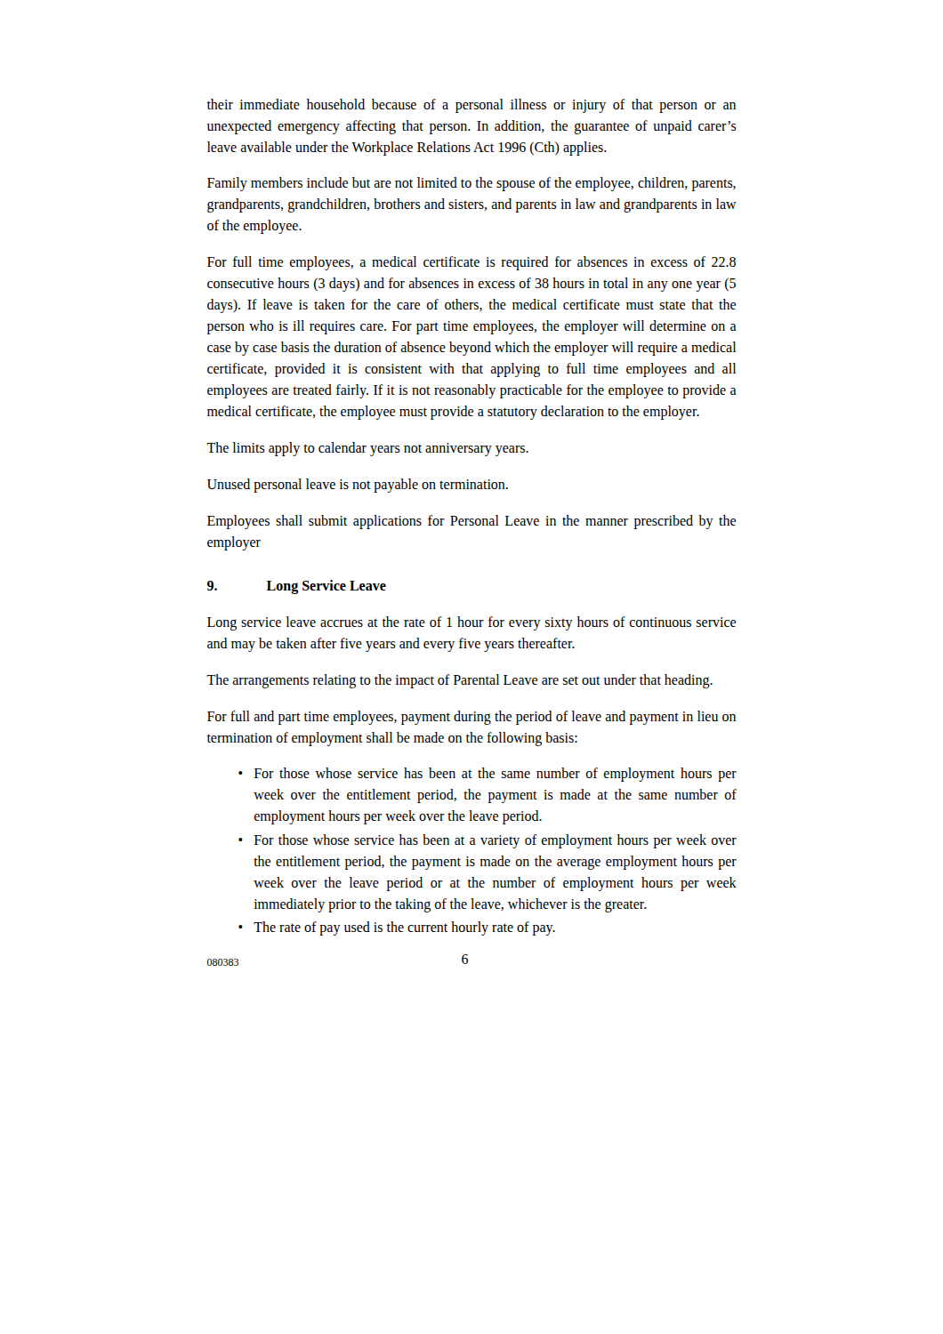their immediate household because of a personal illness or injury of that person or an unexpected emergency affecting that person. In addition, the guarantee of unpaid carer’s leave available under the Workplace Relations Act 1996 (Cth) applies.
Family members include but are not limited to the spouse of the employee, children, parents, grandparents, grandchildren, brothers and sisters, and parents in law and grandparents in law of the employee.
For full time employees, a medical certificate is required for absences in excess of 22.8 consecutive hours (3 days) and for absences in excess of 38 hours in total in any one year (5 days). If leave is taken for the care of others, the medical certificate must state that the person who is ill requires care. For part time employees, the employer will determine on a case by case basis the duration of absence beyond which the employer will require a medical certificate, provided it is consistent with that applying to full time employees and all employees are treated fairly. If it is not reasonably practicable for the employee to provide a medical certificate, the employee must provide a statutory declaration to the employer.
The limits apply to calendar years not anniversary years.
Unused personal leave is not payable on termination.
Employees shall submit applications for Personal Leave in the manner prescribed by the employer
9. Long Service Leave
Long service leave accrues at the rate of 1 hour for every sixty hours of continuous service and may be taken after five years and every five years thereafter.
The arrangements relating to the impact of Parental Leave are set out under that heading.
For full and part time employees, payment during the period of leave and payment in lieu on termination of employment shall be made on the following basis:
For those whose service has been at the same number of employment hours per week over the entitlement period, the payment is made at the same number of employment hours per week over the leave period.
For those whose service has been at a variety of employment hours per week over the entitlement period, the payment is made on the average employment hours per week over the leave period or at the number of employment hours per week immediately prior to the taking of the leave, whichever is the greater.
The rate of pay used is the current hourly rate of pay.
080383 6